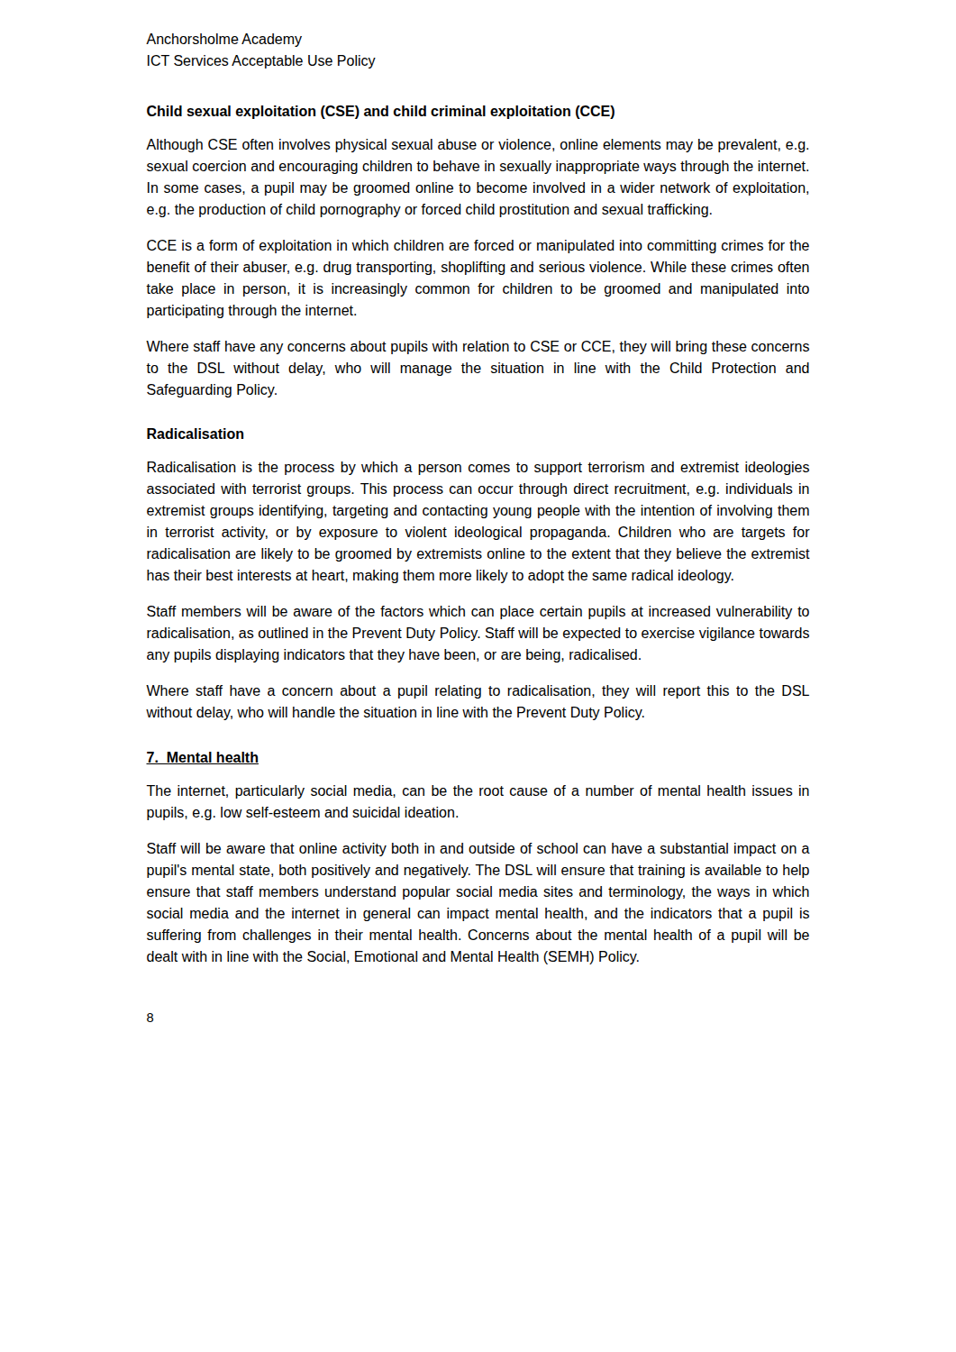Anchorsholme Academy
ICT Services Acceptable Use Policy
Child sexual exploitation (CSE) and child criminal exploitation (CCE)
Although CSE often involves physical sexual abuse or violence, online elements may be prevalent, e.g. sexual coercion and encouraging children to behave in sexually inappropriate ways through the internet. In some cases, a pupil may be groomed online to become involved in a wider network of exploitation, e.g. the production of child pornography or forced child prostitution and sexual trafficking.
CCE is a form of exploitation in which children are forced or manipulated into committing crimes for the benefit of their abuser, e.g. drug transporting, shoplifting and serious violence. While these crimes often take place in person, it is increasingly common for children to be groomed and manipulated into participating through the internet.
Where staff have any concerns about pupils with relation to CSE or CCE, they will bring these concerns to the DSL without delay, who will manage the situation in line with the Child Protection and Safeguarding Policy.
Radicalisation
Radicalisation is the process by which a person comes to support terrorism and extremist ideologies associated with terrorist groups. This process can occur through direct recruitment, e.g. individuals in extremist groups identifying, targeting and contacting young people with the intention of involving them in terrorist activity, or by exposure to violent ideological propaganda. Children who are targets for radicalisation are likely to be groomed by extremists online to the extent that they believe the extremist has their best interests at heart, making them more likely to adopt the same radical ideology.
Staff members will be aware of the factors which can place certain pupils at increased vulnerability to radicalisation, as outlined in the Prevent Duty Policy. Staff will be expected to exercise vigilance towards any pupils displaying indicators that they have been, or are being, radicalised.
Where staff have a concern about a pupil relating to radicalisation, they will report this to the DSL without delay, who will handle the situation in line with the Prevent Duty Policy.
7. Mental health
The internet, particularly social media, can be the root cause of a number of mental health issues in pupils, e.g. low self-esteem and suicidal ideation.
Staff will be aware that online activity both in and outside of school can have a substantial impact on a pupil's mental state, both positively and negatively. The DSL will ensure that training is available to help ensure that staff members understand popular social media sites and terminology, the ways in which social media and the internet in general can impact mental health, and the indicators that a pupil is suffering from challenges in their mental health. Concerns about the mental health of a pupil will be dealt with in line with the Social, Emotional and Mental Health (SEMH) Policy.
8